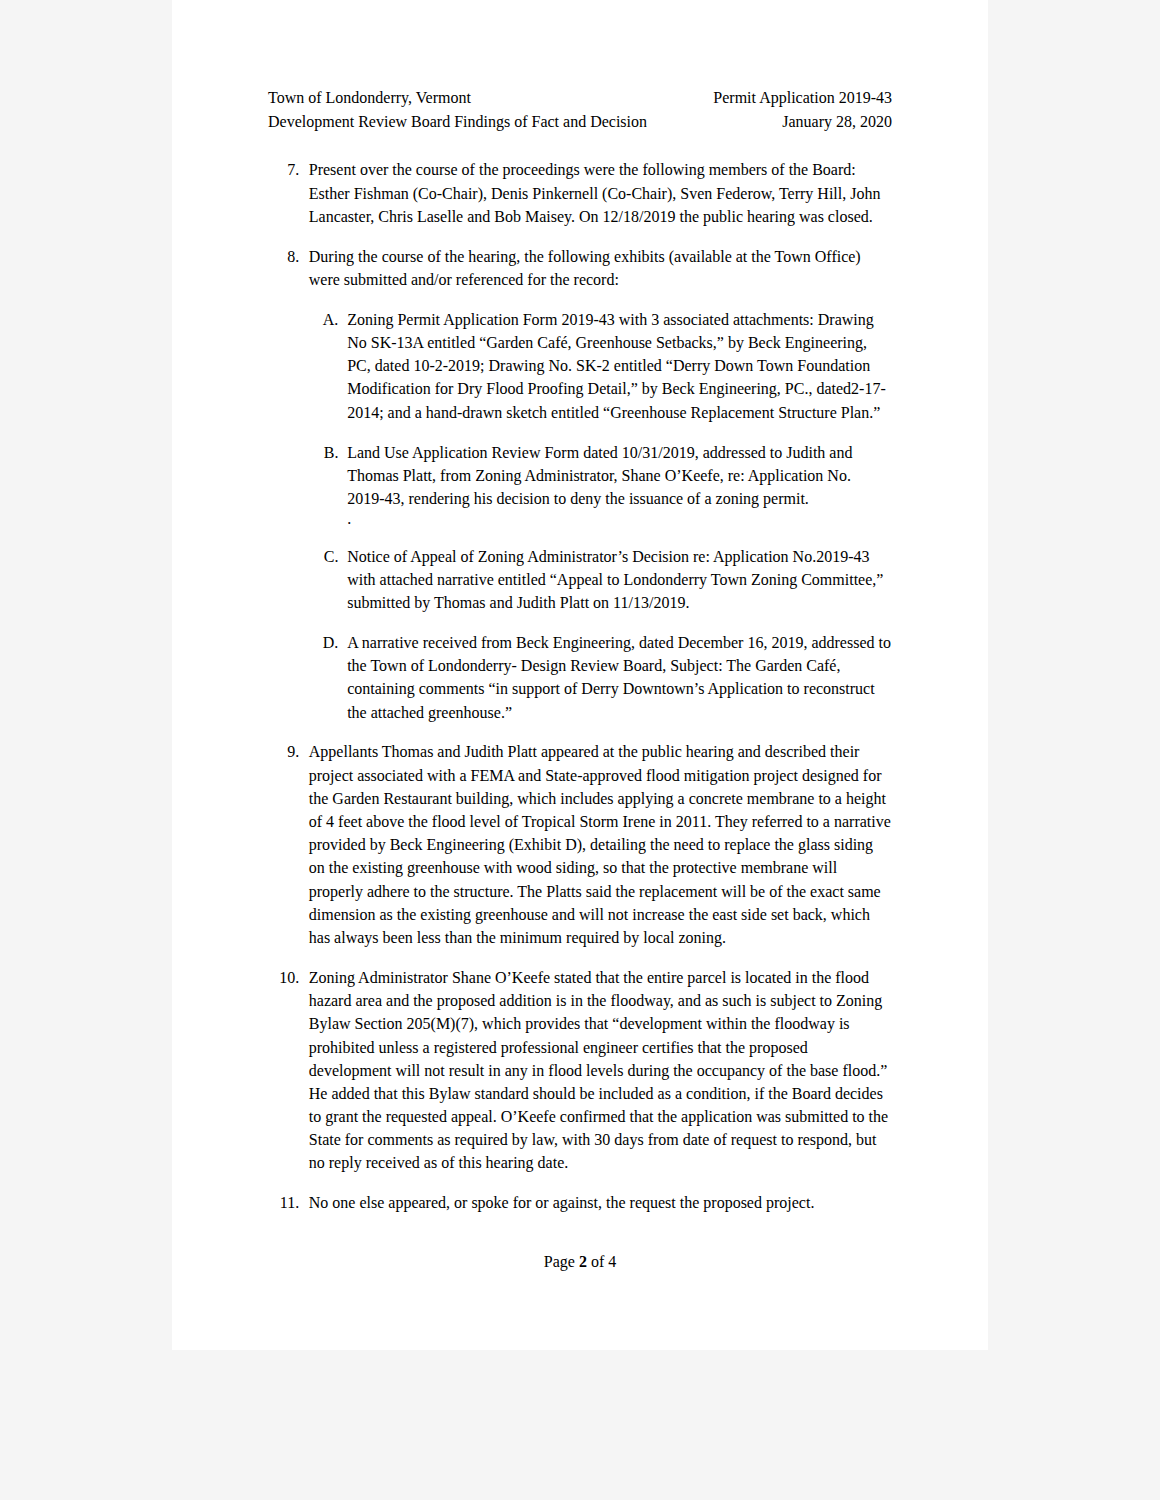| Town of Londonderry, Vermont | Permit Application 2019-43 |
| Development Review Board Findings of Fact and Decision | January 28, 2020 |
Present over the course of the proceedings were the following members of the Board: Esther Fishman (Co-Chair), Denis Pinkernell (Co-Chair), Sven Federow, Terry Hill, John Lancaster, Chris Laselle and Bob Maisey. On 12/18/2019 the public hearing was closed.
During the course of the hearing, the following exhibits (available at the Town Office) were submitted and/or referenced for the record:
Zoning Permit Application Form 2019-43 with 3 associated attachments: Drawing No SK-13A entitled “Garden Café, Greenhouse Setbacks,” by Beck Engineering, PC, dated 10-2-2019; Drawing No. SK-2 entitled “Derry Down Town Foundation Modification for Dry Flood Proofing Detail,” by Beck Engineering, PC., dated2-17-2014; and a hand-drawn sketch entitled “Greenhouse Replacement Structure Plan.”
Land Use Application Review Form dated 10/31/2019, addressed to Judith and Thomas Platt, from Zoning Administrator, Shane O’Keefe, re: Application No. 2019-43, rendering his decision to deny the issuance of a zoning permit. .
Notice of Appeal of Zoning Administrator’s Decision re: Application No.2019-43 with attached narrative entitled “Appeal to Londonderry Town Zoning Committee,” submitted by Thomas and Judith Platt on 11/13/2019.
A narrative received from Beck Engineering, dated December 16, 2019, addressed to the Town of Londonderry- Design Review Board, Subject: The Garden Café, containing comments “in support of Derry Downtown’s Application to reconstruct the attached greenhouse.”
Appellants Thomas and Judith Platt appeared at the public hearing and described their project associated with a FEMA and State-approved flood mitigation project designed for the Garden Restaurant building, which includes applying a concrete membrane to a height of 4 feet above the flood level of Tropical Storm Irene in 2011. They referred to a narrative provided by Beck Engineering (Exhibit D), detailing the need to replace the glass siding on the existing greenhouse with wood siding, so that the protective membrane will properly adhere to the structure. The Platts said the replacement will be of the exact same dimension as the existing greenhouse and will not increase the east side set back, which has always been less than the minimum required by local zoning.
Zoning Administrator Shane O’Keefe stated that the entire parcel is located in the flood hazard area and the proposed addition is in the floodway, and as such is subject to Zoning Bylaw Section 205(M)(7), which provides that “development within the floodway is prohibited unless a registered professional engineer certifies that the proposed development will not result in any in flood levels during the occupancy of the base flood.” He added that this Bylaw standard should be included as a condition, if the Board decides to grant the requested appeal. O’Keefe confirmed that the application was submitted to the State for comments as required by law, with 30 days from date of request to respond, but no reply received as of this hearing date.
No one else appeared, or spoke for or against, the request the proposed project.
Page 2 of 4